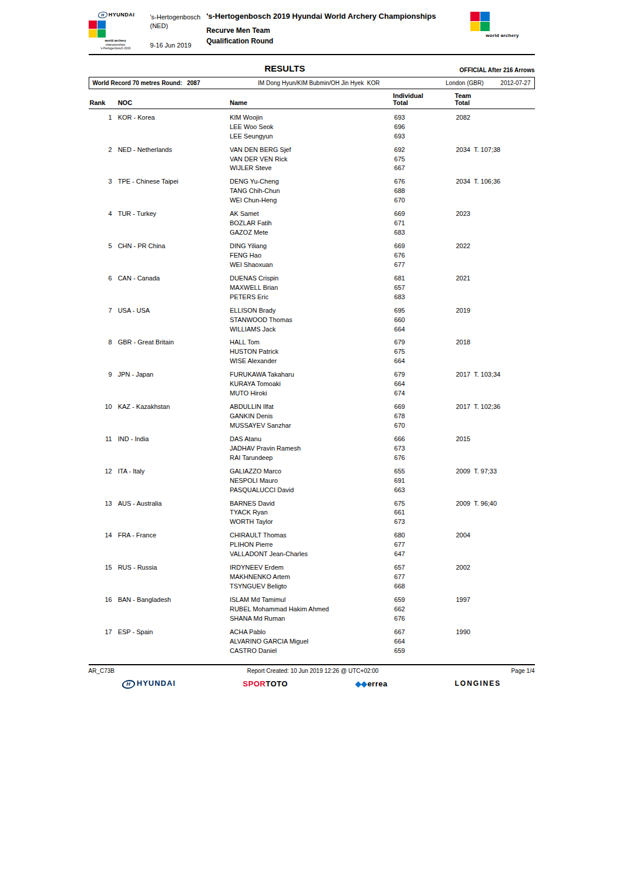HHYUNDAI
world archery
championships
's-Hertogenbosch 2019
's-Hertogenbosch
(NED)
9-16 Jun 2019
's-Hertogenbosch 2019 Hyundai World Archery Championships
Recurve Men Team
Qualification Round
world archery
RESULTS
OFFICIAL After 216 Arrows
World Record 70 metres Round: 2087
IM Dong Hyun/KIM Bubmin/OH Jin Hyek KOR
London (GBR)
2012-07-27
| Rank | NOC | Name | Individual Total | Team Total |
| --- | --- | --- | --- | --- |
| 1 | KOR - Korea | KIM Woojin | 693 | 2082 |
| | | LEE Woo Seok | 696 | |
| | | LEE Seungyun | 693 | |
| 2 | NED - Netherlands | VAN DEN BERG Sjef | 692 | 2034 T. 107;38 |
| | | VAN DER VEN Rick | 675 | |
| | | WIJLER Steve | 667 | |
| 3 | TPE - Chinese Taipei | DENG Yu-Cheng | 676 | 2034 T. 106;36 |
| | | TANG Chih-Chun | 688 | |
| | | WEI Chun-Heng | 670 | |
| 4 | TUR - Turkey | AK Samet | 669 | 2023 |
| | | BOZLAR Fatih | 671 | |
| | | GAZOZ Mete | 683 | |
| 5 | CHN - PR China | DING Yiliang | 669 | 2022 |
| | | FENG Hao | 676 | |
| | | WEI Shaoxuan | 677 | |
| 6 | CAN - Canada | DUENAS Crispin | 681 | 2021 |
| | | MAXWELL Brian | 657 | |
| | | PETERS Eric | 683 | |
| 7 | USA - USA | ELLISON Brady | 695 | 2019 |
| | | STANWOOD Thomas | 660 | |
| | | WILLIAMS Jack | 664 | |
| 8 | GBR - Great Britain | HALL Tom | 679 | 2018 |
| | | HUSTON Patrick | 675 | |
| | | WISE Alexander | 664 | |
| 9 | JPN - Japan | FURUKAWA Takaharu | 679 | 2017 T. 103;34 |
| | | KURAYA Tomoaki | 664 | |
| | | MUTO Hiroki | 674 | |
| 10 | KAZ - Kazakhstan | ABDULLIN Ilfat | 669 | 2017 T. 102;36 |
| | | GANKIN Denis | 678 | |
| | | MUSSAYEV Sanzhar | 670 | |
| 11 | IND - India | DAS Atanu | 666 | 2015 |
| | | JADHAV Pravin Ramesh | 673 | |
| | | RAI Tarundeep | 676 | |
| 12 | ITA - Italy | GALIAZZO Marco | 655 | 2009 T. 97;33 |
| | | NESPOLI Mauro | 691 | |
| | | PASQUALUCCI David | 663 | |
| 13 | AUS - Australia | BARNES David | 675 | 2009 T. 96;40 |
| | | TYACK Ryan | 661 | |
| | | WORTH Taylor | 673 | |
| 14 | FRA - France | CHIRAULT Thomas | 680 | 2004 |
| | | PLIHON Pierre | 677 | |
| | | VALLADONT Jean-Charles | 647 | |
| 15 | RUS - Russia | IRDYNEEV Erdem | 657 | 2002 |
| | | MAKHNENKO Artem | 677 | |
| | | TSYNGUEV Beligto | 668 | |
| 16 | BAN - Bangladesh | ISLAM Md Tamimul | 659 | 1997 |
| | | RUBEL Mohammad Hakim Ahmed | 662 | |
| | | SHANA Md Ruman | 676 | |
| 17 | ESP - Spain | ACHA Pablo | 667 | 1990 |
| | | ALVARINO GARCIA Miguel | 664 | |
| | | CASTRO Daniel | 659 | |
AR_C73B
Report Created: 10 Jun 2019 12:26 @ UTC+02:00
Page 1/4
HHYUNDAI
SPORTOTO
◆◆errea
LONGINES